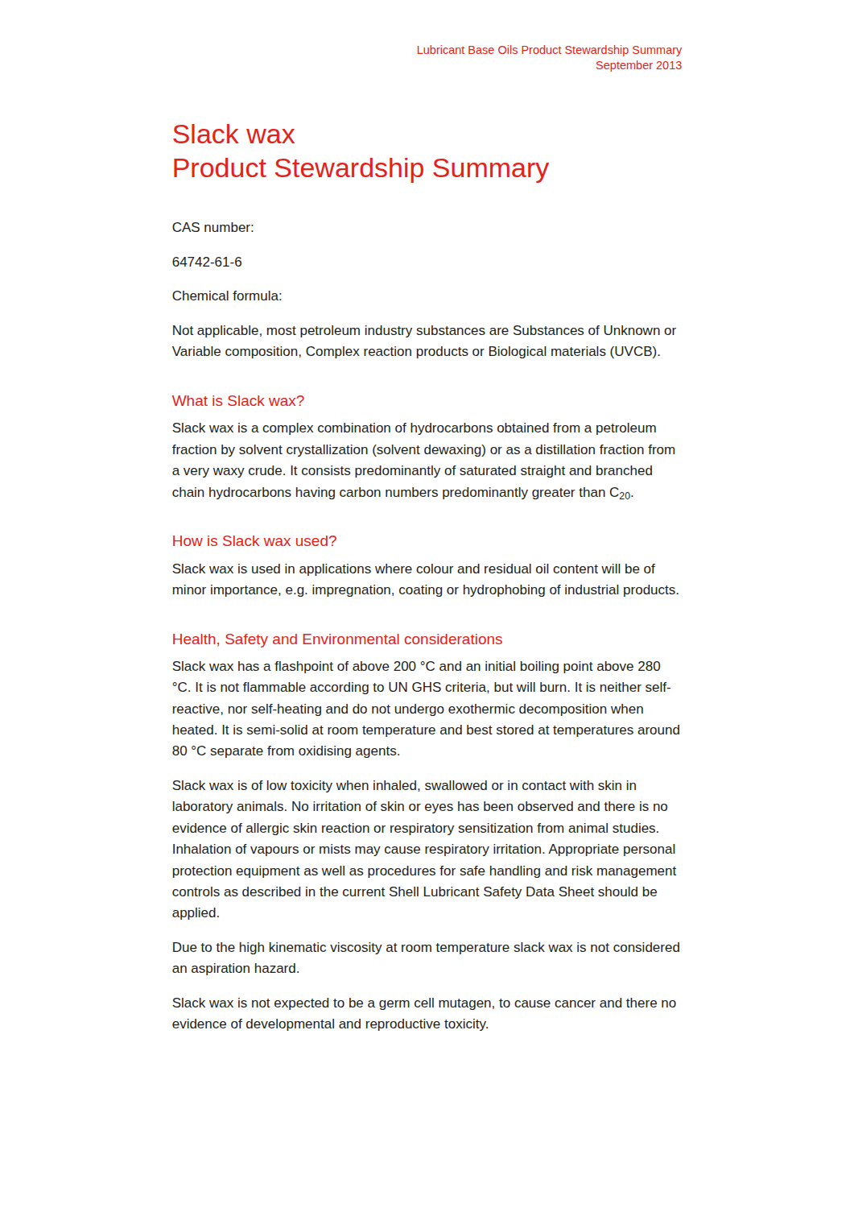Lubricant Base Oils Product Stewardship Summary
September 2013
Slack wax
Product Stewardship Summary
CAS number:
64742-61-6
Chemical formula:
Not applicable, most petroleum industry substances are Substances of Unknown or Variable composition, Complex reaction products or Biological materials (UVCB).
What is Slack wax?
Slack wax is a complex combination of hydrocarbons obtained from a petroleum fraction by solvent crystallization (solvent dewaxing) or as a distillation fraction from a very waxy crude. It consists predominantly of saturated straight and branched chain hydrocarbons having carbon numbers predominantly greater than C20.
How is Slack wax used?
Slack wax is used in applications where colour and residual oil content will be of minor importance, e.g. impregnation, coating or hydrophobing of industrial products.
Health, Safety and Environmental considerations
Slack wax has a flashpoint of above 200 °C and an initial boiling point above 280 °C. It is not flammable according to UN GHS criteria, but will burn. It is neither self-reactive, nor self-heating and do not undergo exothermic decomposition when heated. It is semi-solid at room temperature and best stored at temperatures around 80 °C separate from oxidising agents.
Slack wax is of low toxicity when inhaled, swallowed or in contact with skin in laboratory animals. No irritation of skin or eyes has been observed and there is no evidence of allergic skin reaction or respiratory sensitization from animal studies. Inhalation of vapours or mists may cause respiratory irritation. Appropriate personal protection equipment as well as procedures for safe handling and risk management controls as described in the current Shell Lubricant Safety Data Sheet should be applied.
Due to the high kinematic viscosity at room temperature slack wax is not considered an aspiration hazard.
Slack wax is not expected to be a germ cell mutagen, to cause cancer and there no evidence of developmental and reproductive toxicity.